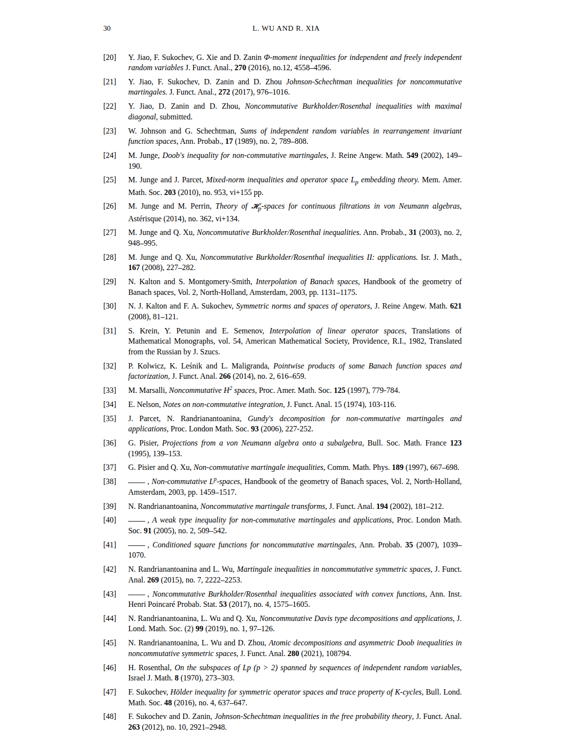30 L. WU AND R. XIA
Y. Jiao, F. Sukochev, G. Xie and D. Zanin Φ-moment inequalities for independent and freely independent random variables J. Funct. Anal., 270 (2016), no.12, 4558–4596.
Y. Jiao, F. Sukochev, D. Zanin and D. Zhou Johnson-Schechtman inequalities for noncommutative martingales. J. Funct. Anal., 272 (2017), 976–1016.
Y. Jiao, D. Zanin and D. Zhou, Noncommutative Burkholder/Rosenthal inequalities with maximal diagonal, submitted.
W. Johnson and G. Schechtman, Sums of independent random variables in rearrangement invariant function spaces, Ann. Probab., 17 (1989), no. 2, 789–808.
M. Junge, Doob's inequality for non-commutative martingales, J. Reine Angew. Math. 549 (2002), 149–190.
M. Junge and J. Parcet, Mixed-norm inequalities and operator space Lp embedding theory. Mem. Amer. Math. Soc. 203 (2010), no. 953, vi+155 pp.
M. Junge and M. Perrin, Theory of 𝓗p-spaces for continuous filtrations in von Neumann algebras, Astérisque (2014), no. 362, vi+134.
M. Junge and Q. Xu, Noncommutative Burkholder/Rosenthal inequalities. Ann. Probab., 31 (2003), no. 2, 948–995.
M. Junge and Q. Xu, Noncommutative Burkholder/Rosenthal inequalities II: applications. Isr. J. Math., 167 (2008), 227–282.
N. Kalton and S. Montgomery-Smith, Interpolation of Banach spaces, Handbook of the geometry of Banach spaces, Vol. 2, North-Holland, Amsterdam, 2003, pp. 1131–1175.
N. J. Kalton and F. A. Sukochev, Symmetric norms and spaces of operators, J. Reine Angew. Math. 621 (2008), 81–121.
S. Krein, Y. Petunin and E. Semenov, Interpolation of linear operator spaces, Translations of Mathematical Monographs, vol. 54, American Mathematical Society, Providence, R.I., 1982, Translated from the Russian by J. Szucs.
P. Kolwicz, K. Leśnik and L. Maligranda, Pointwise products of some Banach function spaces and factorization, J. Funct. Anal. 266 (2014), no. 2, 616–659.
M. Marsalli, Noncommutative H2 spaces, Proc. Amer. Math. Soc. 125 (1997), 779-784.
E. Nelson, Notes on non-commutative integration, J. Funct. Anal. 15 (1974), 103-116.
J. Parcet, N. Randrianantoanina, Gundy's decomposition for non-commutative martingales and applications, Proc. London Math. Soc. 93 (2006), 227-252.
G. Pisier, Projections from a von Neumann algebra onto a subalgebra, Bull. Soc. Math. France 123 (1995), 139–153.
G. Pisier and Q. Xu, Non-commutative martingale inequalities, Comm. Math. Phys. 189 (1997), 667–698.
, Non-commutative Lp-spaces, Handbook of the geometry of Banach spaces, Vol. 2, North-Holland, Amsterdam, 2003, pp. 1459–1517.
N. Randrianantoanina, Noncommutative martingale transforms, J. Funct. Anal. 194 (2002), 181–212.
, A weak type inequality for non-commutative martingales and applications, Proc. London Math. Soc. 91 (2005), no. 2, 509–542.
, Conditioned square functions for noncommutative martingales, Ann. Probab. 35 (2007), 1039–1070.
N. Randrianantoanina and L. Wu, Martingale inequalities in noncommutative symmetric spaces, J. Funct. Anal. 269 (2015), no. 7, 2222–2253.
, Noncommutative Burkholder/Rosenthal inequalities associated with convex functions, Ann. Inst. Henri Poincaré Probab. Stat. 53 (2017), no. 4, 1575–1605.
N. Randrianantoanina, L. Wu and Q. Xu, Noncommutative Davis type decompositions and applications, J. Lond. Math. Soc. (2) 99 (2019), no. 1, 97–126.
N. Randrianantoanina, L. Wu and D. Zhou, Atomic decompositions and asymmetric Doob inequalities in noncommutative symmetric spaces, J. Funct. Anal. 280 (2021), 108794.
H. Rosenthal, On the subspaces of Lp (p > 2) spanned by sequences of independent random variables, Israel J. Math. 8 (1970), 273–303.
F. Sukochev, Hölder inequality for symmetric operator spaces and trace property of K-cycles, Bull. Lond. Math. Soc. 48 (2016), no. 4, 637–647.
F. Sukochev and D. Zanin, Johnson-Schechtman inequalities in the free probability theory, J. Funct. Anal. 263 (2012), no. 10, 2921–2948.